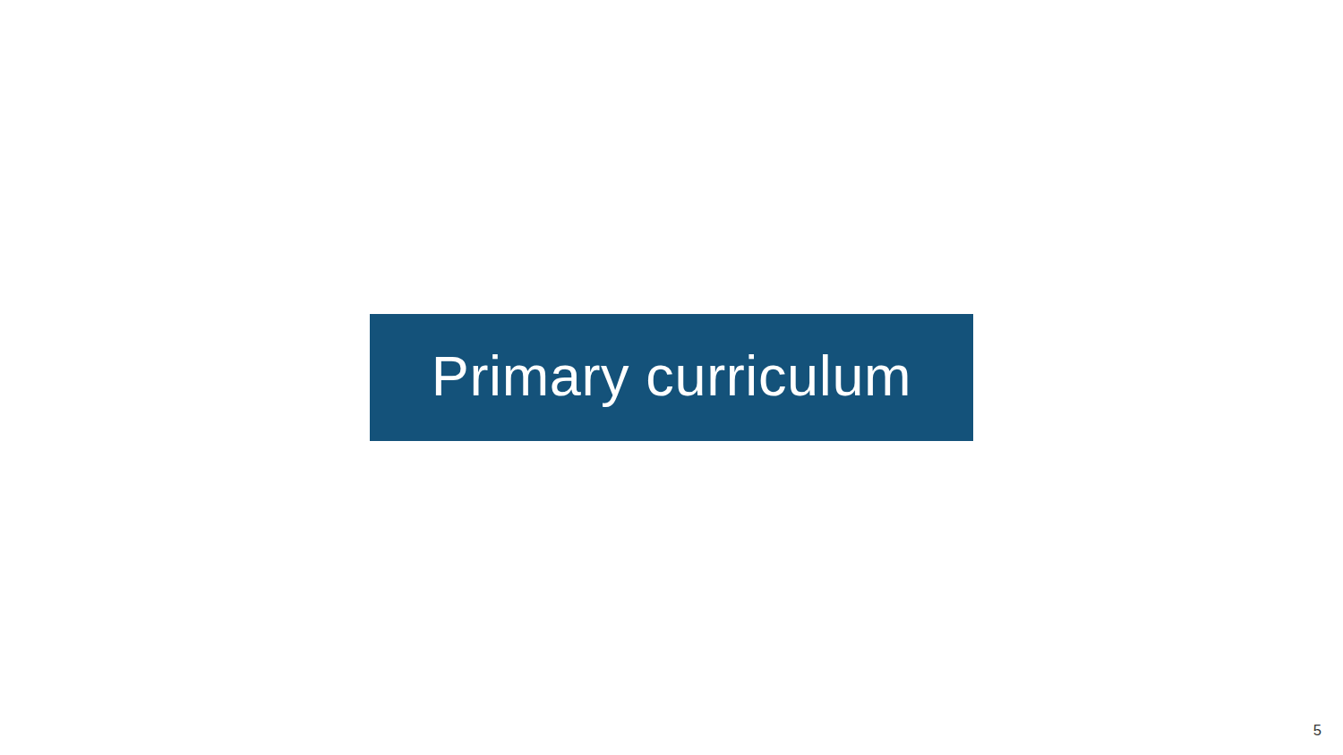Primary curriculum
5